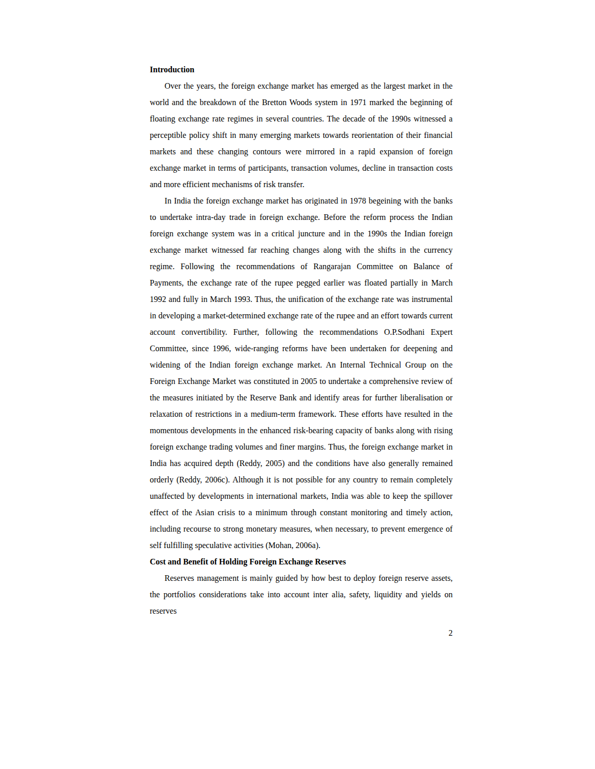Introduction
Over the years, the foreign exchange market has emerged as the largest market in the world and the breakdown of the Bretton Woods system in 1971 marked the beginning of floating exchange rate regimes in several countries. The decade of the 1990s witnessed a perceptible policy shift in many emerging markets towards reorientation of their financial markets and these changing contours were mirrored in a rapid expansion of foreign exchange market in terms of participants, transaction volumes, decline in transaction costs and more efficient mechanisms of risk transfer.
In India the foreign exchange market has originated in 1978 begeining with the banks to undertake intra-day trade in foreign exchange. Before the reform process the Indian foreign exchange system was in a critical juncture and in the 1990s the Indian foreign exchange market witnessed far reaching changes along with the shifts in the currency regime. Following the recommendations of Rangarajan Committee on Balance of Payments, the exchange rate of the rupee pegged earlier was floated partially in March 1992 and fully in March 1993. Thus, the unification of the exchange rate was instrumental in developing a market-determined exchange rate of the rupee and an effort towards current account convertibility. Further, following the recommendations O.P.Sodhani Expert Committee, since 1996, wide-ranging reforms have been undertaken for deepening and widening of the Indian foreign exchange market. An Internal Technical Group on the Foreign Exchange Market was constituted in 2005 to undertake a comprehensive review of the measures initiated by the Reserve Bank and identify areas for further liberalisation or relaxation of restrictions in a medium-term framework. These efforts have resulted in the momentous developments in the enhanced risk-bearing capacity of banks along with rising foreign exchange trading volumes and finer margins. Thus, the foreign exchange market in India has acquired depth (Reddy, 2005) and the conditions have also generally remained orderly (Reddy, 2006c). Although it is not possible for any country to remain completely unaffected by developments in international markets, India was able to keep the spillover effect of the Asian crisis to a minimum through constant monitoring and timely action, including recourse to strong monetary measures, when necessary, to prevent emergence of self fulfilling speculative activities (Mohan, 2006a).
Cost and Benefit of Holding Foreign Exchange Reserves
Reserves management is mainly guided by how best to deploy foreign reserve assets, the portfolios considerations take into account inter alia, safety, liquidity and yields on reserves
2